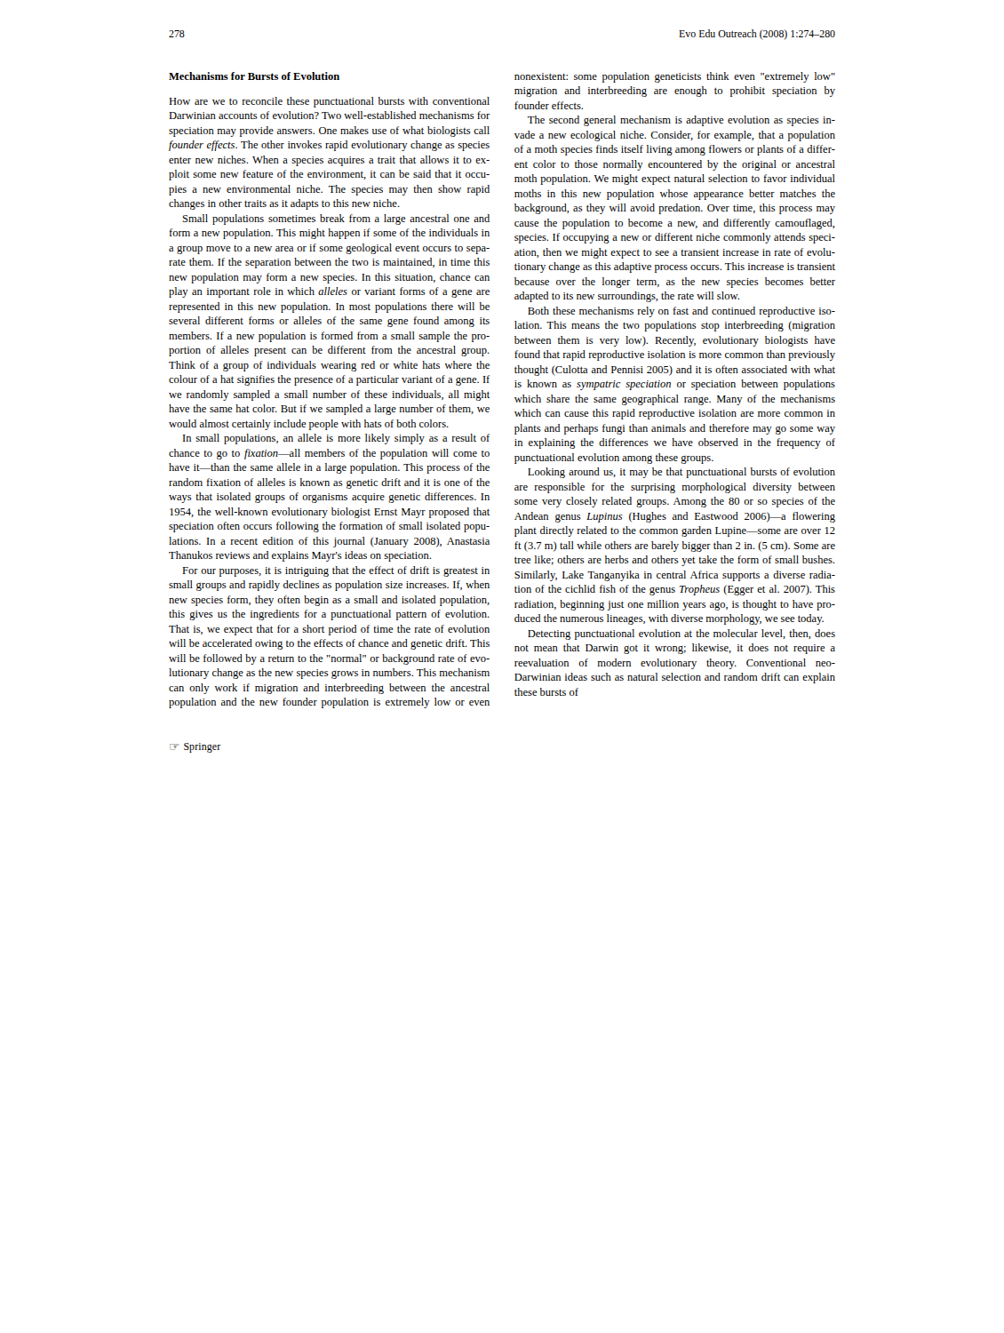278 Evo Edu Outreach (2008) 1:274–280
Mechanisms for Bursts of Evolution
How are we to reconcile these punctuational bursts with conventional Darwinian accounts of evolution? Two well-established mechanisms for speciation may provide answers. One makes use of what biologists call founder effects. The other invokes rapid evolutionary change as species enter new niches. When a species acquires a trait that allows it to exploit some new feature of the environment, it can be said that it occupies a new environmental niche. The species may then show rapid changes in other traits as it adapts to this new niche.
Small populations sometimes break from a large ancestral one and form a new population. This might happen if some of the individuals in a group move to a new area or if some geological event occurs to separate them. If the separation between the two is maintained, in time this new population may form a new species. In this situation, chance can play an important role in which alleles or variant forms of a gene are represented in this new population. In most populations there will be several different forms or alleles of the same gene found among its members. If a new population is formed from a small sample the proportion of alleles present can be different from the ancestral group. Think of a group of individuals wearing red or white hats where the colour of a hat signifies the presence of a particular variant of a gene. If we randomly sampled a small number of these individuals, all might have the same hat color. But if we sampled a large number of them, we would almost certainly include people with hats of both colors.
In small populations, an allele is more likely simply as a result of chance to go to fixation—all members of the population will come to have it—than the same allele in a large population. This process of the random fixation of alleles is known as genetic drift and it is one of the ways that isolated groups of organisms acquire genetic differences. In 1954, the well-known evolutionary biologist Ernst Mayr proposed that speciation often occurs following the formation of small isolated populations. In a recent edition of this journal (January 2008), Anastasia Thanukos reviews and explains Mayr's ideas on speciation.
For our purposes, it is intriguing that the effect of drift is greatest in small groups and rapidly declines as population size increases. If, when new species form, they often begin as a small and isolated population, this gives us the ingredients for a punctuational pattern of evolution. That is, we expect that for a short period of time the rate of evolution will be accelerated owing to the effects of chance and genetic drift. This will be followed by a return to the "normal" or background rate of evolutionary change as the new species grows in numbers. This mechanism can only work if migration and interbreeding between the ancestral population and the new founder population is extremely low or even nonexistent: some population geneticists think even "extremely low" migration and interbreeding are enough to prohibit speciation by founder effects.
The second general mechanism is adaptive evolution as species invade a new ecological niche. Consider, for example, that a population of a moth species finds itself living among flowers or plants of a different color to those normally encountered by the original or ancestral moth population. We might expect natural selection to favor individual moths in this new population whose appearance better matches the background, as they will avoid predation. Over time, this process may cause the population to become a new, and differently camouflaged, species. If occupying a new or different niche commonly attends speciation, then we might expect to see a transient increase in rate of evolutionary change as this adaptive process occurs. This increase is transient because over the longer term, as the new species becomes better adapted to its new surroundings, the rate will slow.
Both these mechanisms rely on fast and continued reproductive isolation. This means the two populations stop interbreeding (migration between them is very low). Recently, evolutionary biologists have found that rapid reproductive isolation is more common than previously thought (Culotta and Pennisi 2005) and it is often associated with what is known as sympatric speciation or speciation between populations which share the same geographical range. Many of the mechanisms which can cause this rapid reproductive isolation are more common in plants and perhaps fungi than animals and therefore may go some way in explaining the differences we have observed in the frequency of punctuational evolution among these groups.
Looking around us, it may be that punctuational bursts of evolution are responsible for the surprising morphological diversity between some very closely related groups. Among the 80 or so species of the Andean genus Lupinus (Hughes and Eastwood 2006)—a flowering plant directly related to the common garden Lupine—some are over 12 ft (3.7 m) tall while others are barely bigger than 2 in. (5 cm). Some are tree like; others are herbs and others yet take the form of small bushes. Similarly, Lake Tanganyika in central Africa supports a diverse radiation of the cichlid fish of the genus Tropheus (Egger et al. 2007). This radiation, beginning just one million years ago, is thought to have produced the numerous lineages, with diverse morphology, we see today.
Detecting punctuational evolution at the molecular level, then, does not mean that Darwin got it wrong; likewise, it does not require a reevaluation of modern evolutionary theory. Conventional neo-Darwinian ideas such as natural selection and random drift can explain these bursts of
☞Springer